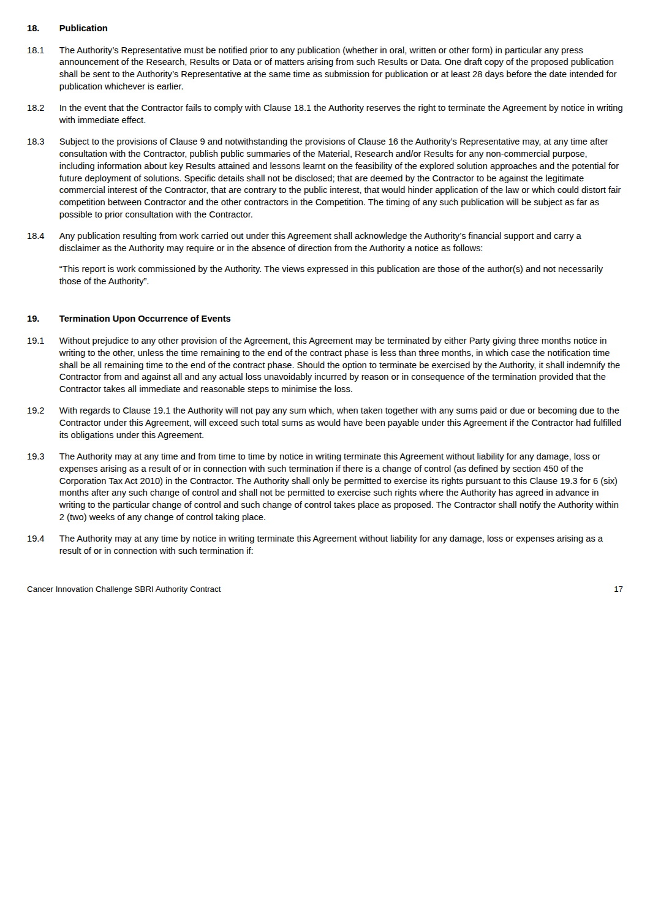18.
Publication
18.1
The Authority’s Representative must be notified prior to any publication (whether in oral, written or other form) in particular any press announcement of the Research, Results or Data or of matters arising from such Results or Data. One draft copy of the proposed publication shall be sent to the Authority’s Representative at the same time as submission for publication or at least 28 days before the date intended for publication whichever is earlier.
18.2
In the event that the Contractor fails to comply with Clause 18.1 the Authority reserves the right to terminate the Agreement by notice in writing with immediate effect.
18.3
Subject to the provisions of Clause 9 and notwithstanding the provisions of Clause 16 the Authority’s Representative may, at any time after consultation with the Contractor, publish public summaries of the Material, Research and/or Results for any non-commercial purpose, including information about key Results attained and lessons learnt on the feasibility of the explored solution approaches and the potential for future deployment of solutions. Specific details shall not be disclosed; that are deemed by the Contractor to be against the legitimate commercial interest of the Contractor, that are contrary to the public interest, that would hinder application of the law or which could distort fair competition between Contractor and the other contractors in the Competition. The timing of any such publication will be subject as far as possible to prior consultation with the Contractor.
18.4
Any publication resulting from work carried out under this Agreement shall acknowledge the Authority’s financial support and carry a disclaimer as the Authority may require or in the absence of direction from the Authority a notice as follows:
“This report is work commissioned by the Authority. The views expressed in this publication are those of the author(s) and not necessarily those of the Authority”.
19.
Termination Upon Occurrence of Events
19.1
Without prejudice to any other provision of the Agreement, this Agreement may be terminated by either Party giving three months notice in writing to the other, unless the time remaining to the end of the contract phase is less than three months, in which case the notification time shall be all remaining time to the end of the contract phase. Should the option to terminate be exercised by the Authority, it shall indemnify the Contractor from and against all and any actual loss unavoidably incurred by reason or in consequence of the termination provided that the Contractor takes all immediate and reasonable steps to minimise the loss.
19.2
With regards to Clause 19.1 the Authority will not pay any sum which, when taken together with any sums paid or due or becoming due to the Contractor under this Agreement, will exceed such total sums as would have been payable under this Agreement if the Contractor had fulfilled its obligations under this Agreement.
19.3
The Authority may at any time and from time to time by notice in writing terminate this Agreement without liability for any damage, loss or expenses arising as a result of or in connection with such termination if there is a change of control (as defined by section 450 of the Corporation Tax Act 2010) in the Contractor. The Authority shall only be permitted to exercise its rights pursuant to this Clause 19.3 for 6 (six) months after any such change of control and shall not be permitted to exercise such rights where the Authority has agreed in advance in writing to the particular change of control and such change of control takes place as proposed. The Contractor shall notify the Authority within 2 (two) weeks of any change of control taking place.
19.4
The Authority may at any time by notice in writing terminate this Agreement without liability for any damage, loss or expenses arising as a result of or in connection with such termination if:
Cancer Innovation Challenge SBRI Authority Contract
17